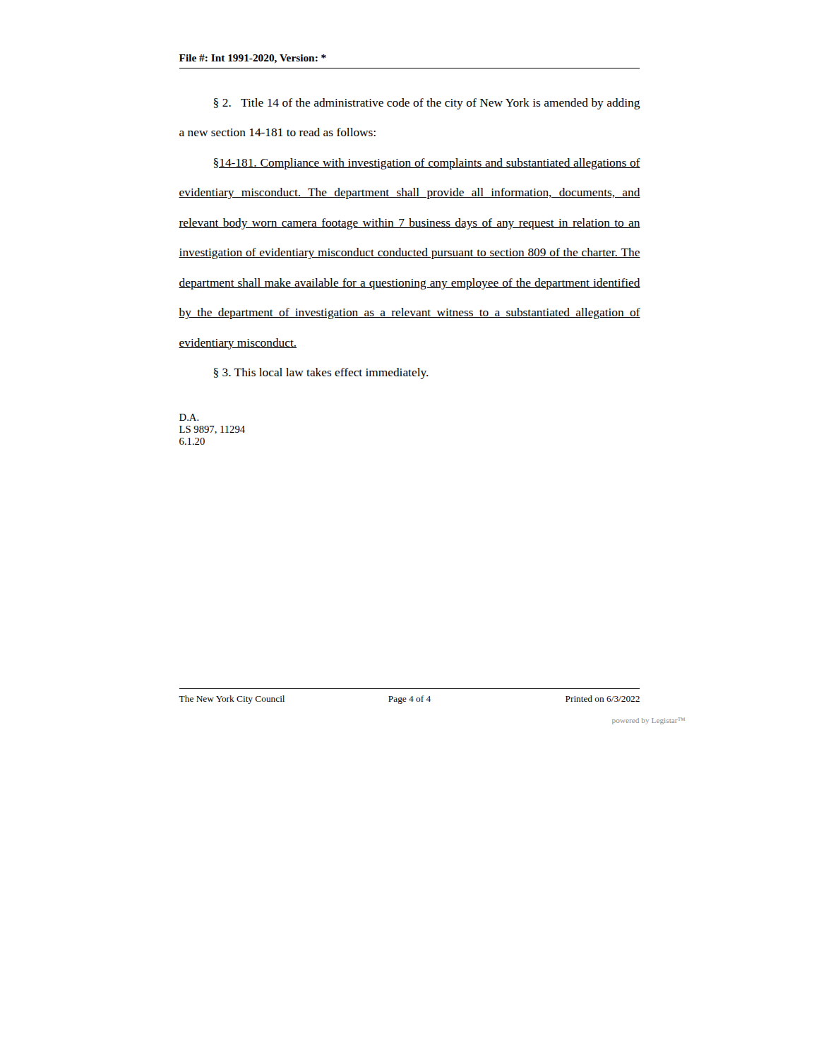File #: Int 1991-2020, Version: *
§ 2. Title 14 of the administrative code of the city of New York is amended by adding a new section 14-181 to read as follows:
§14-181. Compliance with investigation of complaints and substantiated allegations of evidentiary misconduct. The department shall provide all information, documents, and relevant body worn camera footage within 7 business days of any request in relation to an investigation of evidentiary misconduct conducted pursuant to section 809 of the charter. The department shall make available for a questioning any employee of the department identified by the department of investigation as a relevant witness to a substantiated allegation of evidentiary misconduct.
§ 3. This local law takes effect immediately.
D.A.
LS 9897, 11294
6.1.20
The New York City Council
Page 4 of 4
Printed on 6/3/2022
powered by Legistar™